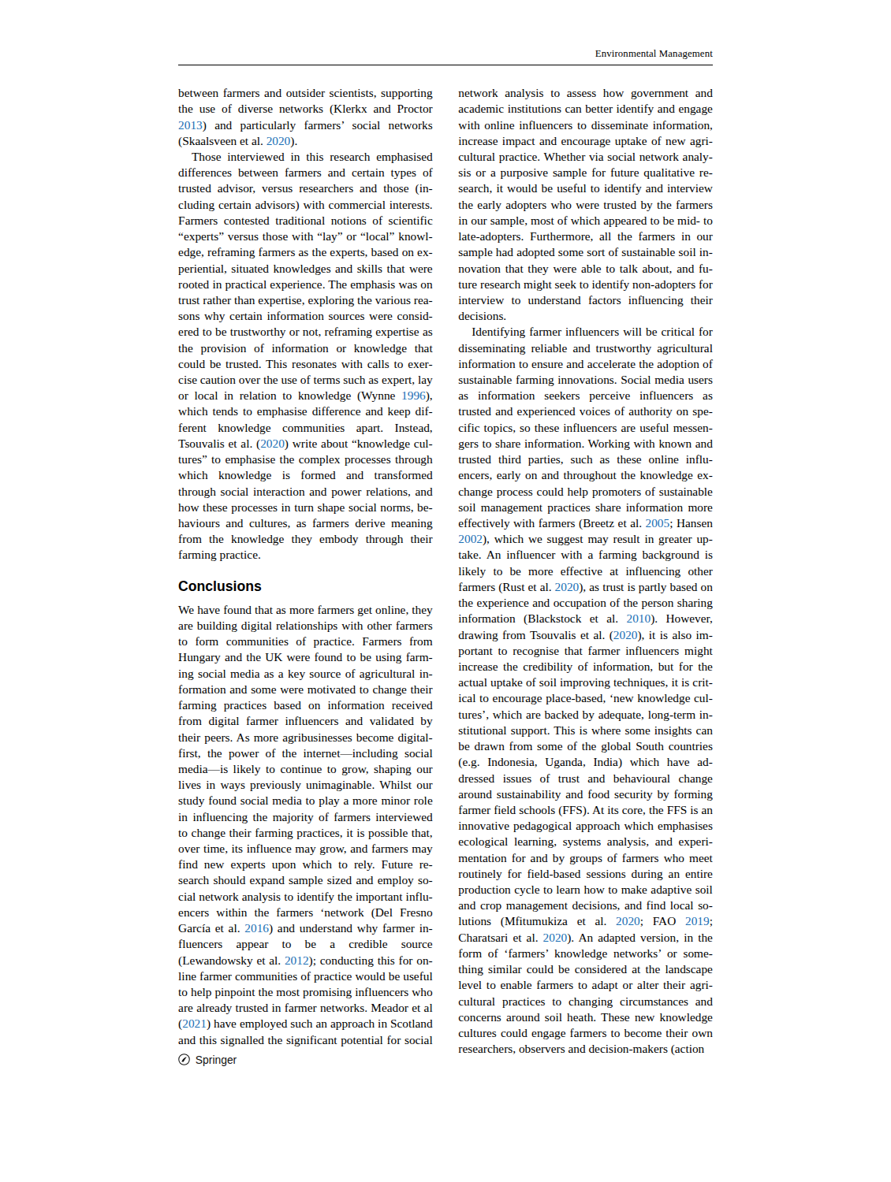Environmental Management
between farmers and outsider scientists, supporting the use of diverse networks (Klerkx and Proctor 2013) and particularly farmers’ social networks (Skaalsveen et al. 2020).
Those interviewed in this research emphasised differences between farmers and certain types of trusted advisor, versus researchers and those (including certain advisors) with commercial interests. Farmers contested traditional notions of scientific “experts” versus those with “lay” or “local” knowledge, reframing farmers as the experts, based on experiential, situated knowledges and skills that were rooted in practical experience. The emphasis was on trust rather than expertise, exploring the various reasons why certain information sources were considered to be trustworthy or not, reframing expertise as the provision of information or knowledge that could be trusted. This resonates with calls to exercise caution over the use of terms such as expert, lay or local in relation to knowledge (Wynne 1996), which tends to emphasise difference and keep different knowledge communities apart. Instead, Tsouvalis et al. (2020) write about “knowledge cultures” to emphasise the complex processes through which knowledge is formed and transformed through social interaction and power relations, and how these processes in turn shape social norms, behaviours and cultures, as farmers derive meaning from the knowledge they embody through their farming practice.
Conclusions
We have found that as more farmers get online, they are building digital relationships with other farmers to form communities of practice. Farmers from Hungary and the UK were found to be using farming social media as a key source of agricultural information and some were motivated to change their farming practices based on information received from digital farmer influencers and validated by their peers. As more agribusinesses become digital-first, the power of the internet—including social media—is likely to continue to grow, shaping our lives in ways previously unimaginable. Whilst our study found social media to play a more minor role in influencing the majority of farmers interviewed to change their farming practices, it is possible that, over time, its influence may grow, and farmers may find new experts upon which to rely. Future research should expand sample sized and employ social network analysis to identify the important influencers within the farmers ‘network (Del Fresno García et al. 2016) and understand why farmer influencers appear to be a credible source (Lewandowsky et al. 2012); conducting this for online farmer communities of practice would be useful to help pinpoint the most promising influencers who are already trusted in farmer networks. Meador et al (2021) have employed such an approach in Scotland and this signalled the significant potential for social network analysis to assess how government and academic institutions can better identify and engage with online influencers to disseminate information, increase impact and encourage uptake of new agricultural practice. Whether via social network analysis or a purposive sample for future qualitative research, it would be useful to identify and interview the early adopters who were trusted by the farmers in our sample, most of which appeared to be mid- to late-adopters. Furthermore, all the farmers in our sample had adopted some sort of sustainable soil innovation that they were able to talk about, and future research might seek to identify non-adopters for interview to understand factors influencing their decisions.
Identifying farmer influencers will be critical for disseminating reliable and trustworthy agricultural information to ensure and accelerate the adoption of sustainable farming innovations. Social media users as information seekers perceive influencers as trusted and experienced voices of authority on specific topics, so these influencers are useful messengers to share information. Working with known and trusted third parties, such as these online influencers, early on and throughout the knowledge exchange process could help promoters of sustainable soil management practices share information more effectively with farmers (Breetz et al. 2005; Hansen 2002), which we suggest may result in greater uptake. An influencer with a farming background is likely to be more effective at influencing other farmers (Rust et al. 2020), as trust is partly based on the experience and occupation of the person sharing information (Blackstock et al. 2010). However, drawing from Tsouvalis et al. (2020), it is also important to recognise that farmer influencers might increase the credibility of information, but for the actual uptake of soil improving techniques, it is critical to encourage place-based, ‘new knowledge cultures’, which are backed by adequate, long-term institutional support. This is where some insights can be drawn from some of the global South countries (e.g. Indonesia, Uganda, India) which have addressed issues of trust and behavioural change around sustainability and food security by forming farmer field schools (FFS). At its core, the FFS is an innovative pedagogical approach which emphasises ecological learning, systems analysis, and experimentation for and by groups of farmers who meet routinely for field-based sessions during an entire production cycle to learn how to make adaptive soil and crop management decisions, and find local solutions (Mfitumukiza et al. 2020; FAO 2019; Charatsari et al. 2020). An adapted version, in the form of ‘farmers’ knowledge networks’ or something similar could be considered at the landscape level to enable farmers to adapt or alter their agricultural practices to changing circumstances and concerns around soil heath. These new knowledge cultures could engage farmers to become their own researchers, observers and decision-makers (action
Springer